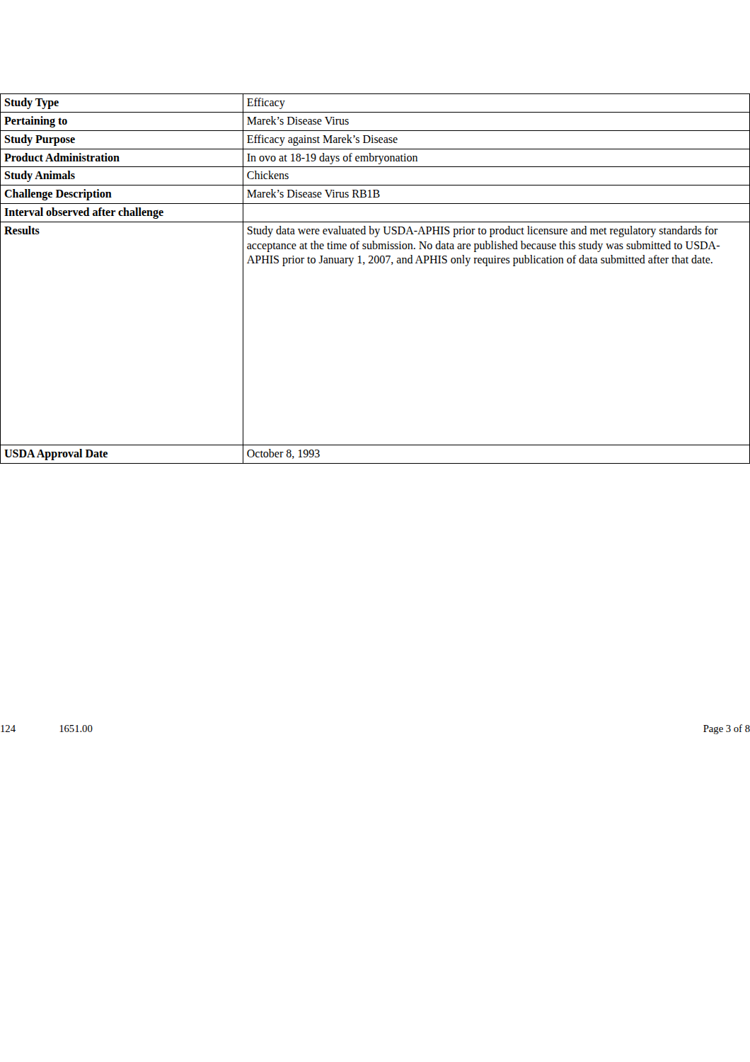| Study Type | Efficacy |
| Pertaining to | Marek’s Disease Virus |
| Study Purpose | Efficacy against Marek’s Disease |
| Product Administration | In ovo at 18-19 days of embryonation |
| Study Animals | Chickens |
| Challenge Description | Marek’s Disease Virus RB1B |
| Interval observed after challenge | |
| Results | Study data were evaluated by USDA-APHIS prior to product licensure and met regulatory standards for acceptance at the time of submission. No data are published because this study was submitted to USDA-APHIS prior to January 1, 2007, and APHIS only requires publication of data submitted after that date. |
| USDA Approval Date | October 8, 1993 |
1241651.00
Page 3 of 8